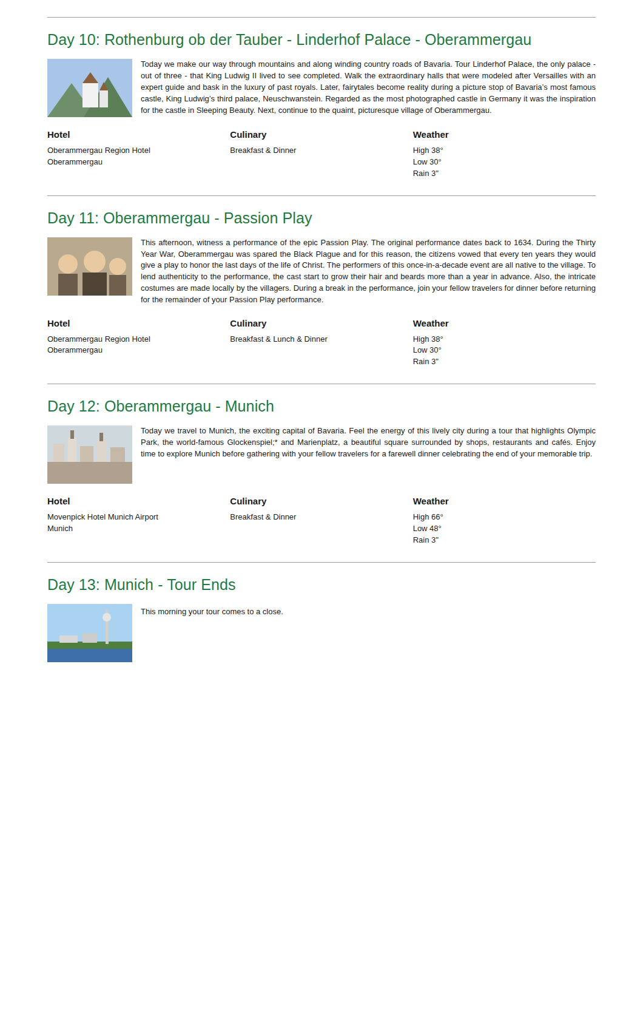Day 10: Rothenburg ob der Tauber - Linderhof Palace - Oberammergau
Today we make our way through mountains and along winding country roads of Bavaria. Tour Linderhof Palace, the only palace - out of three - that King Ludwig II lived to see completed. Walk the extraordinary halls that were modeled after Versailles with an expert guide and bask in the luxury of past royals. Later, fairytales become reality during a picture stop of Bavaria’s most famous castle, King Ludwig’s third palace, Neuschwanstein. Regarded as the most photographed castle in Germany it was the inspiration for the castle in Sleeping Beauty. Next, continue to the quaint, picturesque village of Oberammergau.
Hotel
Oberammergau Region Hotel Oberammergau
Culinary
Breakfast & Dinner
Weather
High 38° Low 30° Rain 3"
Day 11: Oberammergau - Passion Play
This afternoon, witness a performance of the epic Passion Play. The original performance dates back to 1634. During the Thirty Year War, Oberammergau was spared the Black Plague and for this reason, the citizens vowed that every ten years they would give a play to honor the last days of the life of Christ. The performers of this once-in-a-decade event are all native to the village. To lend authenticity to the performance, the cast start to grow their hair and beards more than a year in advance. Also, the intricate costumes are made locally by the villagers. During a break in the performance, join your fellow travelers for dinner before returning for the remainder of your Passion Play performance.
Hotel
Oberammergau Region Hotel Oberammergau
Culinary
Breakfast & Lunch & Dinner
Weather
High 38° Low 30° Rain 3"
Day 12: Oberammergau - Munich
Today we travel to Munich, the exciting capital of Bavaria. Feel the energy of this lively city during a tour that highlights Olympic Park, the world-famous Glockenspiel;* and Marienplatz, a beautiful square surrounded by shops, restaurants and cafés. Enjoy time to explore Munich before gathering with your fellow travelers for a farewell dinner celebrating the end of your memorable trip.
Hotel
Movenpick Hotel Munich Airport Munich
Culinary
Breakfast & Dinner
Weather
High 66° Low 48° Rain 3"
Day 13: Munich - Tour Ends
This morning your tour comes to a close.